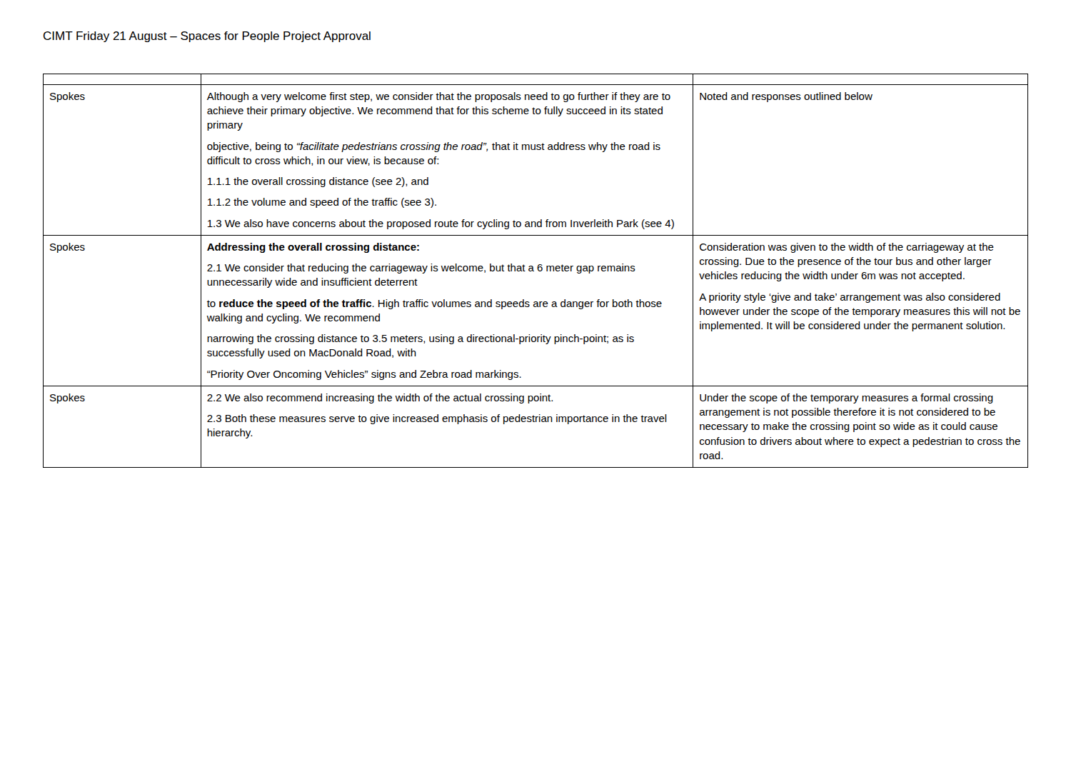CIMT Friday 21 August – Spaces for People Project Approval
| Spokes | Although a very welcome first step, we consider that the proposals need to go further if they are to achieve their primary objective. We recommend that for this scheme to fully succeed in its stated primary objective, being to “facilitate pedestrians crossing the road”, that it must address why the road is difficult to cross which, in our view, is because of: 1.1.1 the overall crossing distance (see 2), and 1.1.2 the volume and speed of the traffic (see 3). 1.3 We also have concerns about the proposed route for cycling to and from Inverleith Park (see 4) | Noted and responses outlined below |
| Spokes | Addressing the overall crossing distance: 2.1 We consider that reducing the carriageway is welcome, but that a 6 meter gap remains unnecessarily wide and insufficient deterrent to reduce the speed of the traffic . High traffic volumes and speeds are a danger for both those walking and cycling. We recommend narrowing the crossing distance to 3.5 meters, using a directional-priority pinch-point; as is successfully used on MacDonald Road, with “Priority Over Oncoming Vehicles” signs and Zebra road markings. | Consideration was given to the width of the carriageway at the crossing. Due to the presence of the tour bus and other larger vehicles reducing the width under 6m was not accepted. A priority style ‘give and take’ arrangement was also considered however under the scope of the temporary measures this will not be implemented. It will be considered under the permanent solution. |
| Spokes | 2.2 We also recommend increasing the width of the actual crossing point. 2.3 Both these measures serve to give increased emphasis of pedestrian importance in the travel hierarchy. | Under the scope of the temporary measures a formal crossing arrangement is not possible therefore it is not considered to be necessary to make the crossing point so wide as it could cause confusion to drivers about where to expect a pedestrian to cross the road. |